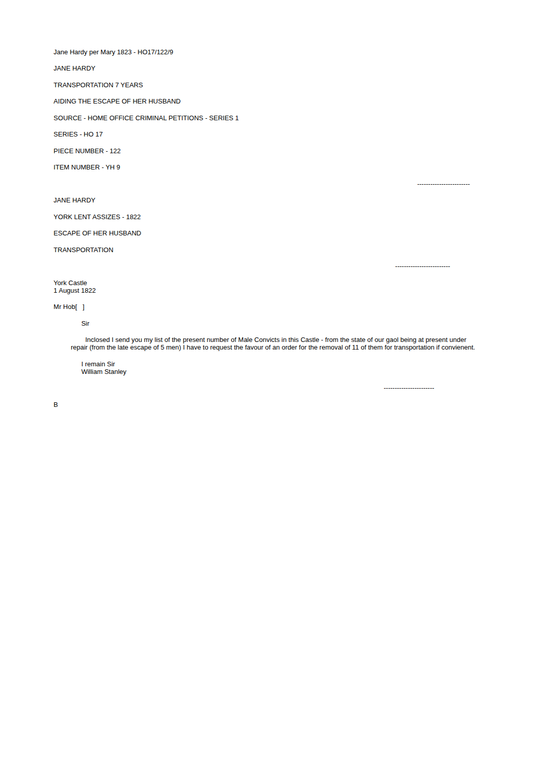Jane Hardy per Mary 1823 - HO17/122/9
JANE HARDY
TRANSPORTATION 7 YEARS
AIDING THE ESCAPE OF HER HUSBAND
SOURCE - HOME OFFICE CRIMINAL PETITIONS - SERIES 1
SERIES - HO 17
PIECE NUMBER - 122
ITEM NUMBER - YH 9
------------------------
JANE HARDY
YORK LENT ASSIZES - 1822
ESCAPE OF HER HUSBAND
TRANSPORTATION
-------------------------
York Castle
1 August 1822
Mr Hob[ ]
Sir
Inclosed I send you my list of the present number of Male Convicts in this Castle - from the state of our gaol being at present under repair (from the late escape of 5 men) I have to request the favour of an order for the removal of 11 of them for transportation if convienent.
I remain Sir
William Stanley
-----------------------
B